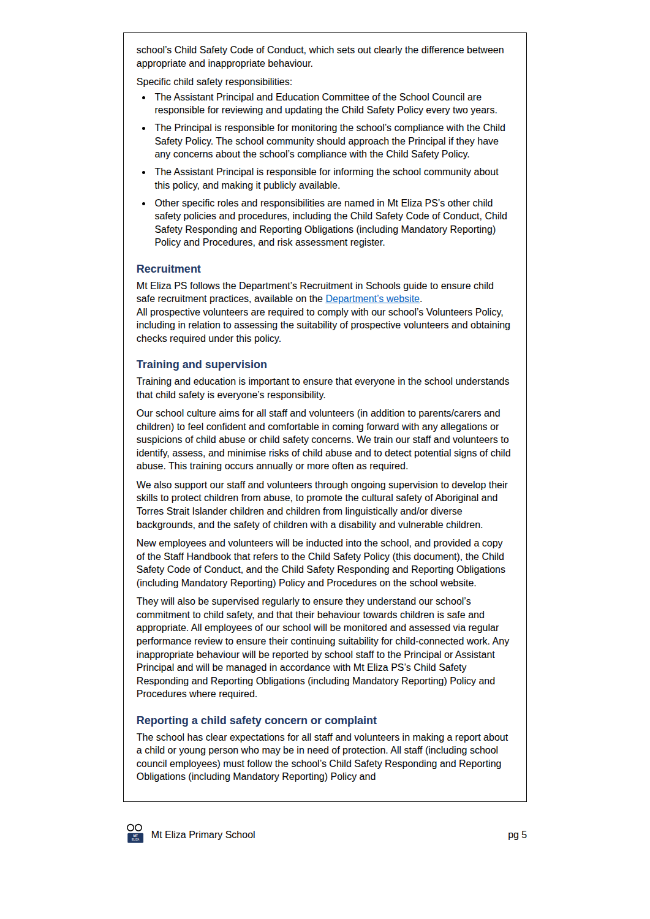school’s Child Safety Code of Conduct, which sets out clearly the difference between appropriate and inappropriate behaviour.
Specific child safety responsibilities:
The Assistant Principal and Education Committee of the School Council are responsible for reviewing and updating the Child Safety Policy every two years.
The Principal is responsible for monitoring the school’s compliance with the Child Safety Policy. The school community should approach the Principal if they have any concerns about the school’s compliance with the Child Safety Policy.
The Assistant Principal is responsible for informing the school community about this policy, and making it publicly available.
Other specific roles and responsibilities are named in Mt Eliza PS’s other child safety policies and procedures, including the Child Safety Code of Conduct, Child Safety Responding and Reporting Obligations (including Mandatory Reporting) Policy and Procedures, and risk assessment register.
Recruitment
Mt Eliza PS follows the Department’s Recruitment in Schools guide to ensure child safe recruitment practices, available on the Department’s website.
All prospective volunteers are required to comply with our school’s Volunteers Policy, including in relation to assessing the suitability of prospective volunteers and obtaining checks required under this policy.
Training and supervision
Training and education is important to ensure that everyone in the school understands that child safety is everyone’s responsibility.
Our school culture aims for all staff and volunteers (in addition to parents/carers and children) to feel confident and comfortable in coming forward with any allegations or suspicions of child abuse or child safety concerns. We train our staff and volunteers to identify, assess, and minimise risks of child abuse and to detect potential signs of child abuse. This training occurs annually or more often as required.
We also support our staff and volunteers through ongoing supervision to develop their skills to protect children from abuse, to promote the cultural safety of Aboriginal and Torres Strait Islander children and children from linguistically and/or diverse backgrounds, and the safety of children with a disability and vulnerable children.
New employees and volunteers will be inducted into the school, and provided a copy of the Staff Handbook that refers to the Child Safety Policy (this document), the Child Safety Code of Conduct, and the Child Safety Responding and Reporting Obligations (including Mandatory Reporting) Policy and Procedures on the school website.
They will also be supervised regularly to ensure they understand our school’s commitment to child safety, and that their behaviour towards children is safe and appropriate. All employees of our school will be monitored and assessed via regular performance review to ensure their continuing suitability for child-connected work. Any inappropriate behaviour will be reported by school staff to the Principal or Assistant Principal and will be managed in accordance with Mt Eliza PS’s Child Safety Responding and Reporting Obligations (including Mandatory Reporting) Policy and Procedures where required.
Reporting a child safety concern or complaint
The school has clear expectations for all staff and volunteers in making a report about a child or young person who may be in need of protection. All staff (including school council employees) must follow the school’s Child Safety Responding and Reporting Obligations (including Mandatory Reporting) Policy and
MT ELIZA
Mt Eliza Primary School
pg 5